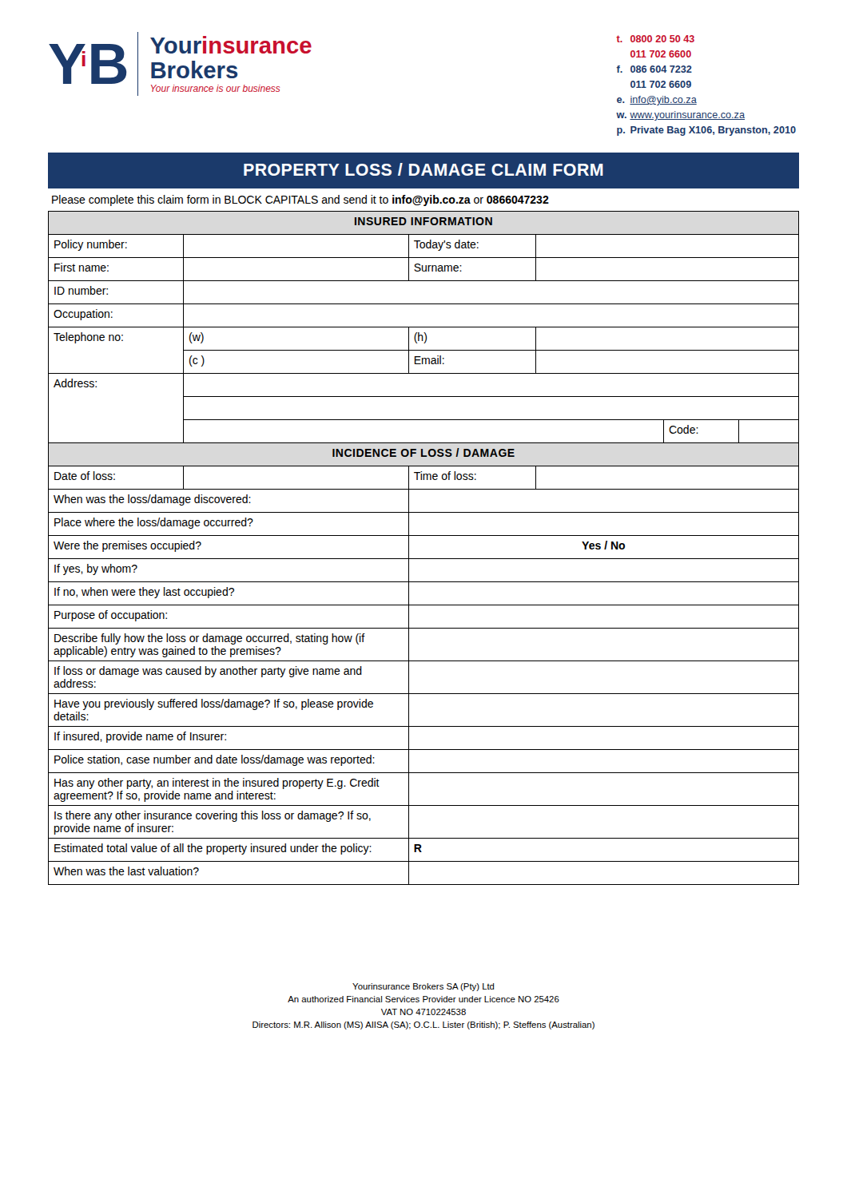Yi B
Your insurance Brokers Your insurance is our business
| t. | 0800 20 50 43 011 702 6600 |
| f. | 086 604 7232 011 702 6609 |
| e. | info@yib.co.za |
| w. | www.yourinsurance.co.za |
| p. | Private Bag X106, Bryanston, 2010 |
PROPERTY LOSS / DAMAGE CLAIM FORM
Please complete this claim form in BLOCK CAPITALS and send it to info@yib.co.za or 0866047232
| INSURED INFORMATION |
| Policy number: | | Today's date: | |
| First name: | | Surname: | |
| ID number: | |
| Occupation: | |
| Telephone no: | (w) | (h) | |
| (c ) | Email: | |
| Address: | |
| | Code: | |
| INCIDENCE OF LOSS / DAMAGE |
| Date of loss: | | Time of loss: | |
| When was the loss/damage discovered: | |
| Place where the loss/damage occurred? | |
| Were the premises occupied? | Yes / No |
| If yes, by whom? | |
| If no, when were they last occupied? | |
| Purpose of occupation: | |
| Describe fully how the loss or damage occurred, stating how (if applicable) entry was gained to the premises? | |
| If loss or damage was caused by another party give name and address: | |
| Have you previously suffered loss/damage? If so, please provide details: | |
| If insured, provide name of Insurer: | |
| Police station, case number and date loss/damage was reported: | |
| Has any other party, an interest in the insured property E.g. Credit agreement? If so, provide name and interest: | |
| Is there any other insurance covering this loss or damage? If so, provide name of insurer: | |
| Estimated total value of all the property insured under the policy: | R |
| When was the last valuation? | |
Yourinsurance Brokers SA (Pty) Ltd
An authorized Financial Services Provider under Licence NO 25426
VAT NO 4710224538
Directors: M.R. Allison (MS) AIISA (SA); O.C.L. Lister (British); P. Steffens (Australian)